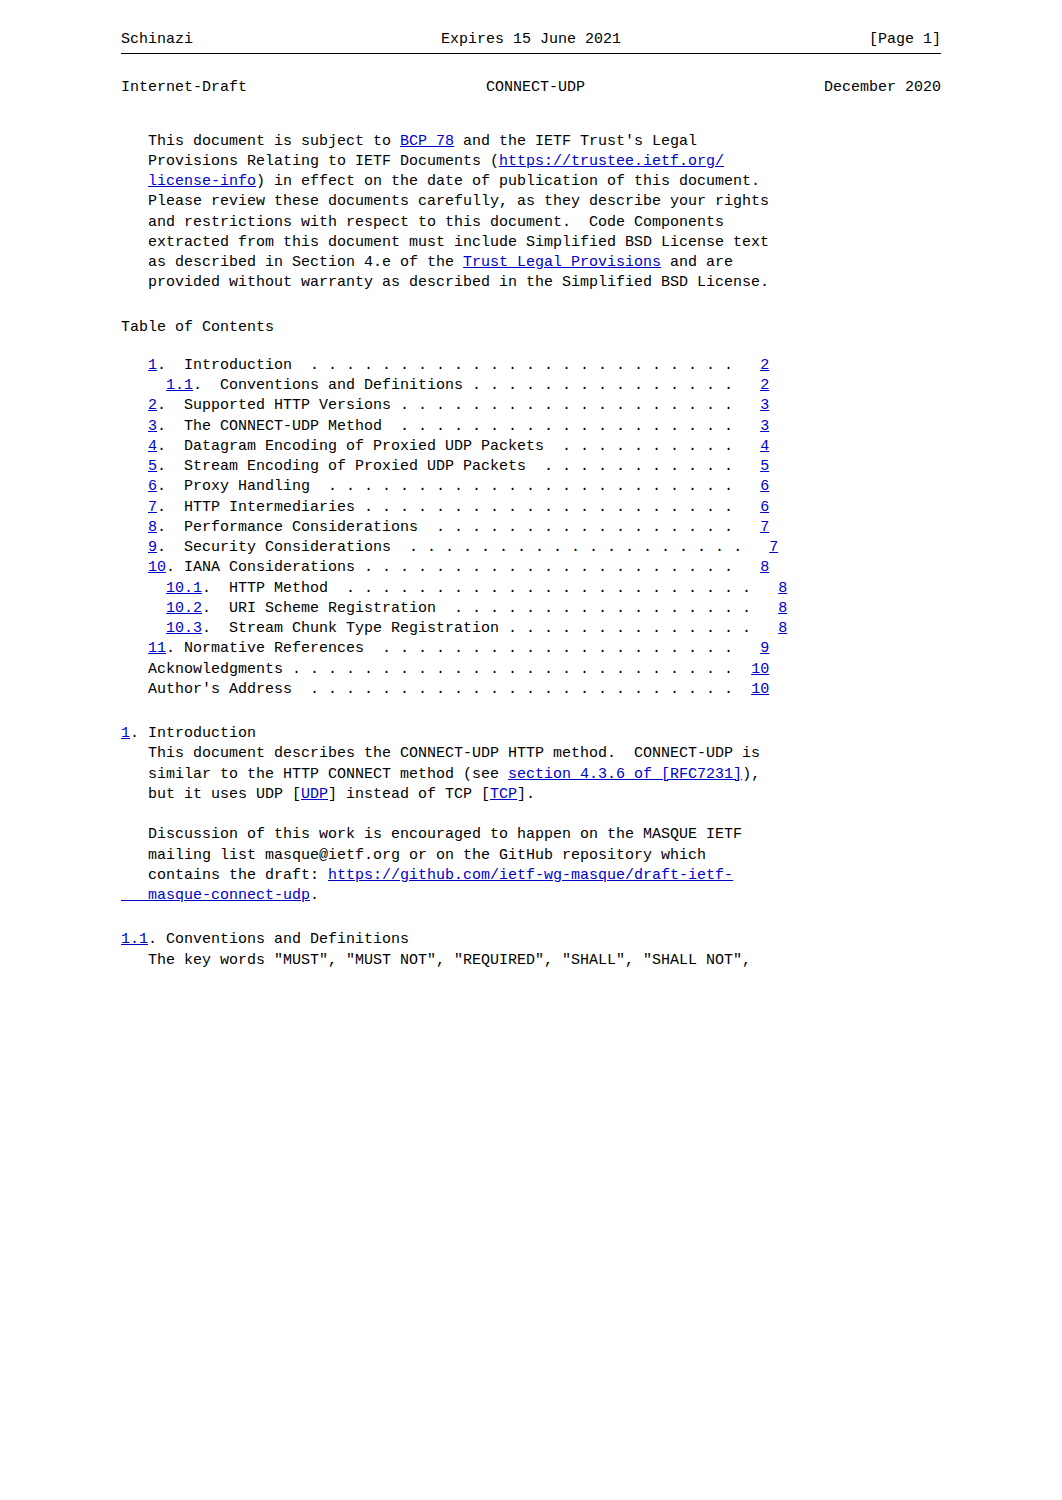Schinazi Expires 15 June 2021[Page 1]
Internet-Draft CONNECT-UDP December 2020
This document is subject to BCP 78 and the IETF Trust's Legal
Provisions Relating to IETF Documents (https://trustee.ietf.org/
license-info) in effect on the date of publication of this document.
Please review these documents carefully, as they describe your rights
and restrictions with respect to this document.  Code Components
extracted from this document must include Simplified BSD License text
as described in Section 4.e of the Trust Legal Provisions and are
provided without warranty as described in the Simplified BSD License.
Table of Contents
   1.  Introduction  . . . . . . . . . . . . . . . . . . . . . . . .   2
     1.1.  Conventions and Definitions . . . . . . . . . . . . . . .   2
   2.  Supported HTTP Versions . . . . . . . . . . . . . . . . . . .   3
   3.  The CONNECT-UDP Method  . . . . . . . . . . . . . . . . . . .   3
   4.  Datagram Encoding of Proxied UDP Packets  . . . . . . . . . .   4
   5.  Stream Encoding of Proxied UDP Packets  . . . . . . . . . . .   5
   6.  Proxy Handling  . . . . . . . . . . . . . . . . . . . . . . .   6
   7.  HTTP Intermediaries . . . . . . . . . . . . . . . . . . . . .   6
   8.  Performance Considerations  . . . . . . . . . . . . . . . . .   7
   9.  Security Considerations  . . . . . . . . . . . . . . . . . . .   7
   10. IANA Considerations . . . . . . . . . . . . . . . . . . . . .   8
     10.1.  HTTP Method  . . . . . . . . . . . . . . . . . . . . . . .   8
     10.2.  URI Scheme Registration  . . . . . . . . . . . . . . . . .   8
     10.3.  Stream Chunk Type Registration . . . . . . . . . . . . . .   8
   11. Normative References  . . . . . . . . . . . . . . . . . . . .   9
   Acknowledgments . . . . . . . . . . . . . . . . . . . . . . . . .  10
   Author's Address  . . . . . . . . . . . . . . . . . . . . . . . .  10
1. Introduction
   This document describes the CONNECT-UDP HTTP method.  CONNECT-UDP is
   similar to the HTTP CONNECT method (see section 4.3.6 of [RFC7231]),
   but it uses UDP [UDP] instead of TCP [TCP].

   Discussion of this work is encouraged to happen on the MASQUE IETF
   mailing list masque@ietf.org or on the GitHub repository which
   contains the draft: https://github.com/ietf-wg-masque/draft-ietf-
   masque-connect-udp.
1.1. Conventions and Definitions
   The key words "MUST", "MUST NOT", "REQUIRED", "SHALL", "SHALL NOT",